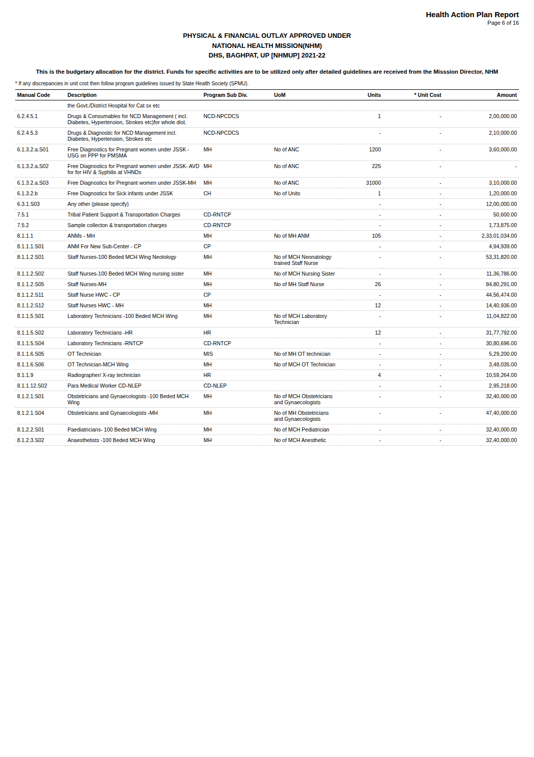Health Action Plan Report
Page 6 of 16
PHYSICAL & FINANCIAL OUTLAY APPROVED UNDER
NATIONAL HEALTH MISSION(NHM)
DHS, BAGHPAT, UP [NHMUP] 2021-22
This is the budgetary allocation for the district. Funds for specific activities are to be utilized only after detailed guidelines are received from the Misssion Director, NHM
* If any discrepancies in unit cost then follow program guidelines issued by State Health Society (SPMU).
| Manual Code | Description | Program Sub Div. | UoM | Units | * Unit Cost | Amount |
| --- | --- | --- | --- | --- | --- | --- |
| | the Govt./District Hospital for Cat sx etc | | | | | |
| 6.2.4.5.1 | Drugs & Consumables for NCD Management ( incl. Diabetes, Hypertension, Strokes etc)for whole dist. | NCD-NPCDCS | | 1 | - | 2,00,000.00 |
| 6.2.4.5.3 | Drugs & Diagnostic for NCD Management incl. Diabetes, Hypertension, Strokes etc | NCD-NPCDCS | | - | - | 2,10,000.00 |
| 6.1.3.2.a.S01 | Free Diagnostics for Pregnant women under JSSK - USG on PPP for PMSMA | MH | No of ANC | 1200 | - | 3,60,000.00 |
| 6.1.3.2.a.S02 | Free Diagnostics for Pregnant women under JSSK- AVD for for HIV & Syphilis at VHNDs | MH | No of ANC | 225 | - | - |
| 6.1.3.2.a.S03 | Free Diagnostics for Pregnant women under JSSK-MH | MH | No of ANC | 31000 | - | 3,10,000.00 |
| 6.1.3.2.b | Free Diagnostics for Sick infants under JSSK | CH | No of Units | 1 | - | 1,20,000.00 |
| 6.3.1.S03 | Any other (please specify) | | | - | - | 12,00,000.00 |
| 7.5.1 | Tribal Patient Support & Transportation Charges | CD-RNTCP | | - | - | 50,600.00 |
| 7.5.2 | Sample collecton & transportation charges | CD-RNTCP | | - | - | 1,73,875.00 |
| 8.1.1.1 | ANMs - MH | MH | No of MH ANM | 105 | - | 2,33,01,034.00 |
| 8.1.1.1.S01 | ANM For New Sub-Center - CP | CP | | - | - | 4,94,939.00 |
| 8.1.1.2.S01 | Staff Nurses-100 Beded MCH Wing Neotology | MH | No of MCH Neonatology trained Staff Nurse | - | - | 53,31,820.00 |
| 8.1.1.2.S02 | Staff Nurses-100 Beded MCH Wing nursing sister | MH | No of MCH Nursing Sister | - | - | 11,36,786.00 |
| 8.1.1.2.S05 | Staff Nurses-MH | MH | No of MH Staff Nurse | 26 | - | 84,80,291.00 |
| 8.1.1.2.S11 | Staff Nurse HWC - CP | CP | | - | - | 44,56,474.00 |
| 8.1.1.2.S12 | Staff Nurses HWC - MH | MH | | 12 | - | 14,40,936.00 |
| 8.1.1.5.S01 | Laboratory Technicians -100 Beded MCH Wing | MH | No of MCH Laboratory Technician | - | - | 11,04,822.00 |
| 8.1.1.5.S02 | Laboratory Technicians -HR | HR | | 12 | - | 31,77,792.00 |
| 8.1.1.5.S04 | Laboratory Technicians -RNTCP | CD-RNTCP | | - | - | 30,80,696.00 |
| 8.1.1.6.S05 | OT Technician | MIS | No of MH OT technician | - | - | 5,29,200.00 |
| 8.1.1.6.S06 | OT Technician-MCH Wing | MH | No of MCH OT Technician | - | - | 3,48,035.00 |
| 8.1.1.9 | Radiographer/ X-ray technician | HR | | 4 | - | 10,59,264.00 |
| 8.1.1.12.S02 | Para Medical Worker CD-NLEP | CD-NLEP | | - | - | 2,95,218.00 |
| 8.1.2.1.S01 | Obstetricians and Gynaecologists -100 Beded MCH Wing | MH | No of MCH Obstetricians and Gynaecologists | - | - | 32,40,000.00 |
| 8.1.2.1.S04 | Obstetricians and Gynaecologists -MH | MH | No of MH Obstetricians and Gynaecologists | - | - | 47,40,000.00 |
| 8.1.2.2.S01 | Paediatricians- 100 Beded MCH Wing | MH | No of MCH Pediatrician | - | - | 32,40,000.00 |
| 8.1.2.3.S02 | Anaesthetists -100 Beded MCH Wing | MH | No of MCH Anesthetic | - | - | 32,40,000.00 |